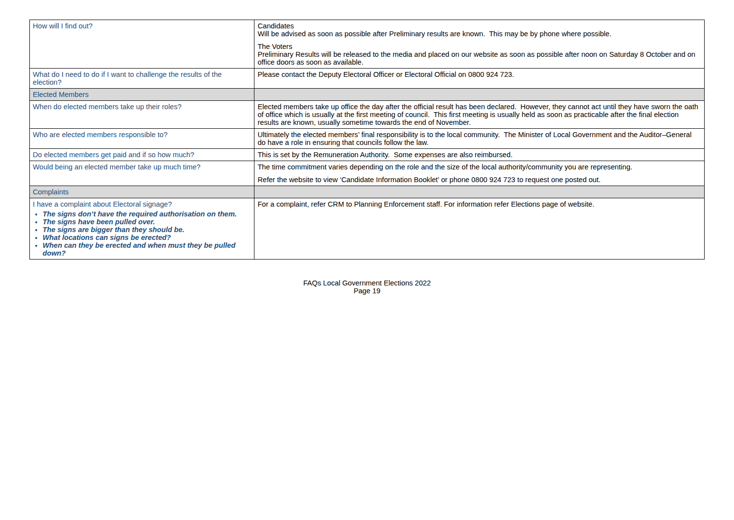| How will I find out? | Candidates Will be advised as soon as possible after Preliminary results are known. This may be by phone where possible. The Voters Preliminary Results will be released to the media and placed on our website as soon as possible after noon on Saturday 8 October and on office doors as soon as available. |
| What do I need to do if I want to challenge the results of the election? | Please contact the Deputy Electoral Officer or Electoral Official on 0800 924 723. |
| Elected Members | |
| When do elected members take up their roles? | Elected members take up office the day after the official result has been declared. However, they cannot act until they have sworn the oath of office which is usually at the first meeting of council. This first meeting is usually held as soon as practicable after the final election results are known, usually sometime towards the end of November. |
| Who are elected members responsible to? | Ultimately the elected members’ final responsibility is to the local community. The Minister of Local Government and the Auditor–General do have a role in ensuring that councils follow the law. |
| Do elected members get paid and if so how much? | This is set by the Remuneration Authority. Some expenses are also reimbursed. |
| Would being an elected member take up much time? | The time commitment varies depending on the role and the size of the local authority/community you are representing. Refer the website to view ‘Candidate Information Booklet’ or phone 0800 924 723 to request one posted out. |
| Complaints | |
| I have a complaint about Electoral signage? The signs don’t have the required authorisation on them. The signs have been pulled over. The signs are bigger than they should be. What locations can signs be erected? When can they be erected and when must they be pulled down? | For a complaint, refer CRM to Planning Enforcement staff. For information refer Elections page of website. |
FAQs Local Government Elections 2022
Page 19